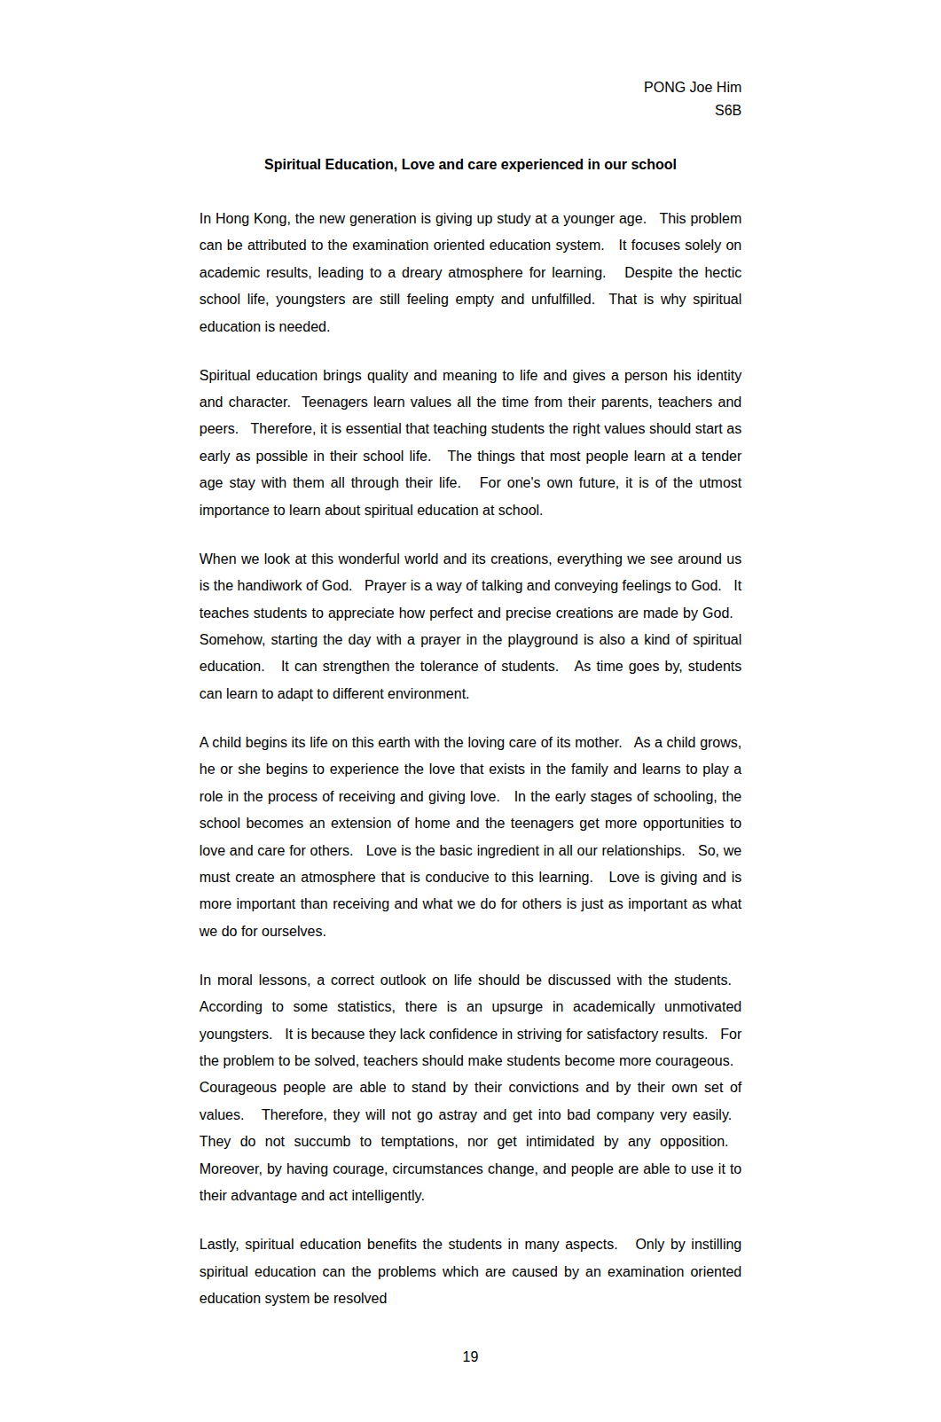PONG Joe Him
S6B
Spiritual Education, Love and care experienced in our school
In Hong Kong, the new generation is giving up study at a younger age. This problem can be attributed to the examination oriented education system. It focuses solely on academic results, leading to a dreary atmosphere for learning. Despite the hectic school life, youngsters are still feeling empty and unfulfilled. That is why spiritual education is needed.
Spiritual education brings quality and meaning to life and gives a person his identity and character. Teenagers learn values all the time from their parents, teachers and peers. Therefore, it is essential that teaching students the right values should start as early as possible in their school life. The things that most people learn at a tender age stay with them all through their life. For one's own future, it is of the utmost importance to learn about spiritual education at school.
When we look at this wonderful world and its creations, everything we see around us is the handiwork of God. Prayer is a way of talking and conveying feelings to God. It teaches students to appreciate how perfect and precise creations are made by God. Somehow, starting the day with a prayer in the playground is also a kind of spiritual education. It can strengthen the tolerance of students. As time goes by, students can learn to adapt to different environment.
A child begins its life on this earth with the loving care of its mother. As a child grows, he or she begins to experience the love that exists in the family and learns to play a role in the process of receiving and giving love. In the early stages of schooling, the school becomes an extension of home and the teenagers get more opportunities to love and care for others. Love is the basic ingredient in all our relationships. So, we must create an atmosphere that is conducive to this learning. Love is giving and is more important than receiving and what we do for others is just as important as what we do for ourselves.
In moral lessons, a correct outlook on life should be discussed with the students. According to some statistics, there is an upsurge in academically unmotivated youngsters. It is because they lack confidence in striving for satisfactory results. For the problem to be solved, teachers should make students become more courageous. Courageous people are able to stand by their convictions and by their own set of values. Therefore, they will not go astray and get into bad company very easily. They do not succumb to temptations, nor get intimidated by any opposition. Moreover, by having courage, circumstances change, and people are able to use it to their advantage and act intelligently.
Lastly, spiritual education benefits the students in many aspects. Only by instilling spiritual education can the problems which are caused by an examination oriented education system be resolved
19